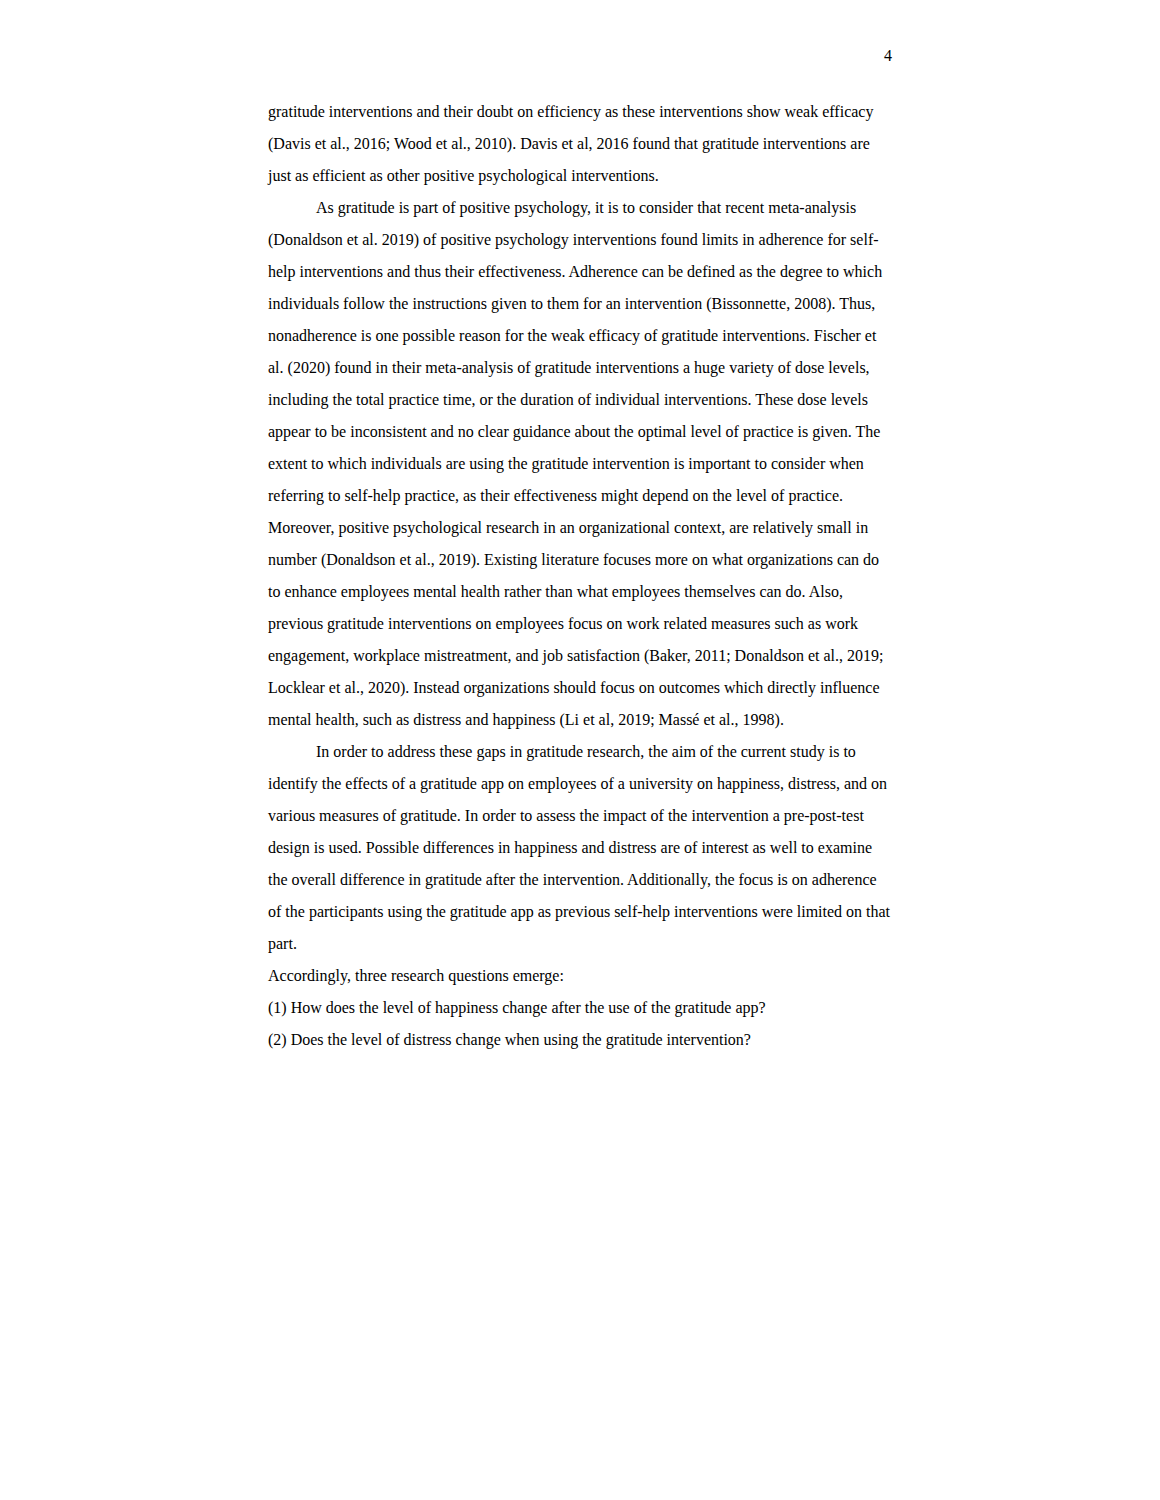4
gratitude interventions and their doubt on efficiency as these interventions show weak efficacy (Davis et al., 2016; Wood et al., 2010). Davis et al, 2016 found that gratitude interventions are just as efficient as other positive psychological interventions.
As gratitude is part of positive psychology, it is to consider that recent meta-analysis (Donaldson et al. 2019) of positive psychology interventions found limits in adherence for self-help interventions and thus their effectiveness. Adherence can be defined as the degree to which individuals follow the instructions given to them for an intervention (Bissonnette, 2008). Thus, nonadherence is one possible reason for the weak efficacy of gratitude interventions. Fischer et al. (2020) found in their meta-analysis of gratitude interventions a huge variety of dose levels, including the total practice time, or the duration of individual interventions. These dose levels appear to be inconsistent and no clear guidance about the optimal level of practice is given. The extent to which individuals are using the gratitude intervention is important to consider when referring to self-help practice, as their effectiveness might depend on the level of practice. Moreover, positive psychological research in an organizational context, are relatively small in number (Donaldson et al., 2019). Existing literature focuses more on what organizations can do to enhance employees mental health rather than what employees themselves can do. Also, previous gratitude interventions on employees focus on work related measures such as work engagement, workplace mistreatment, and job satisfaction (Baker, 2011; Donaldson et al., 2019; Locklear et al., 2020). Instead organizations should focus on outcomes which directly influence mental health, such as distress and happiness (Li et al, 2019; Massé et al., 1998).
In order to address these gaps in gratitude research, the aim of the current study is to identify the effects of a gratitude app on employees of a university on happiness, distress, and on various measures of gratitude. In order to assess the impact of the intervention a pre-post-test design is used. Possible differences in happiness and distress are of interest as well to examine the overall difference in gratitude after the intervention. Additionally, the focus is on adherence of the participants using the gratitude app as previous self-help interventions were limited on that part.
Accordingly, three research questions emerge:
(1) How does the level of happiness change after the use of the gratitude app?
(2) Does the level of distress change when using the gratitude intervention?